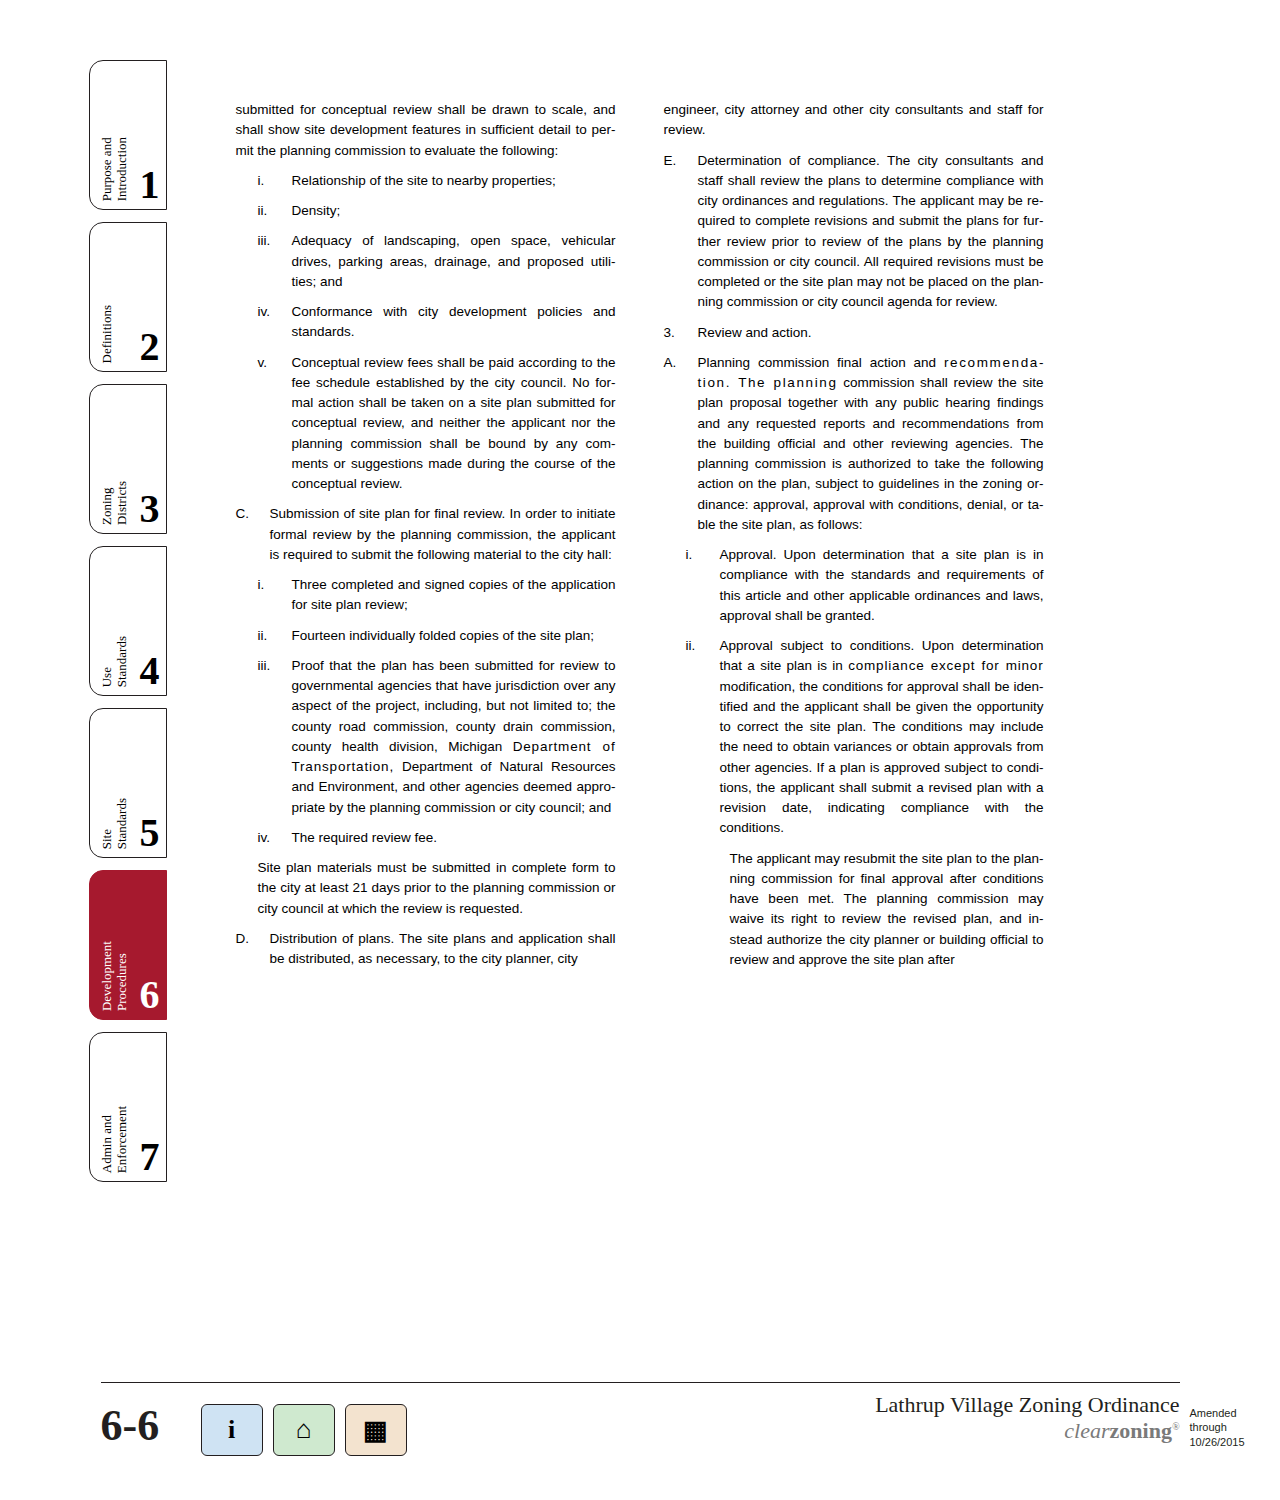Purpose and
Introduction 1
Definitions 2
Zoning
Districts 3
Use
Standards 4
Site
Standards 5
Development
Procedures 6
Admin and
Enforcement 7
submitted for conceptual review shall be drawn to scale, and shall show site development features in sufficient detail to permit the planning commission to evaluate the following:
i. Relationship of the site to nearby properties;
ii. Density;
iii. Adequacy of landscaping, open space, vehicular drives, parking areas, drainage, and proposed utilities; and
iv. Conformance with city development policies and standards.
v. Conceptual review fees shall be paid according to the fee schedule established by the city council. No formal action shall be taken on a site plan submitted for conceptual review, and neither the applicant nor the planning commission shall be bound by any comments or suggestions made during the course of the conceptual review.
C. Submission of site plan for final review. In order to initiate formal review by the planning commission, the applicant is required to submit the following material to the city hall:
i. Three completed and signed copies of the application for site plan review;
ii. Fourteen individually folded copies of the site plan;
iii. Proof that the plan has been submitted for review to governmental agencies that have jurisdiction over any aspect of the project, including, but not limited to; the county road commission, county drain commission, county health division, Michigan Department of Transportation, Department of Natural Resources and Environment, and other agencies deemed appropriate by the planning commission or city council; and
iv. The required review fee.
Site plan materials must be submitted in complete form to the city at least 21 days prior to the planning commission or city council at which the review is requested.
D. Distribution of plans. The site plans and application shall be distributed, as necessary, to the city planner, city
engineer, city attorney and other city consultants and staff for review.
E. Determination of compliance. The city consultants and staff shall review the plans to determine compliance with city ordinances and regulations. The applicant may be required to complete revisions and submit the plans for further review prior to review of the plans by the planning commission or city council. All required revisions must be completed or the site plan may not be placed on the planning commission or city council agenda for review.
3. Review and action.
A. Planning commission final action and recommendation. The planning commission shall review the site plan proposal together with any public hearing findings and any requested reports and recommendations from the building official and other reviewing agencies. The planning commission is authorized to take the following action on the plan, subject to guidelines in the zoning ordinance: approval, approval with conditions, denial, or table the site plan, as follows:
i. Approval. Upon determination that a site plan is in compliance with the standards and requirements of this article and other applicable ordinances and laws, approval shall be granted.
ii. Approval subject to conditions. Upon determination that a site plan is in compliance except for minor modification, the conditions for approval shall be identified and the applicant shall be given the opportunity to correct the site plan. The conditions may include the need to obtain variances or obtain approvals from other agencies. If a plan is approved subject to conditions, the applicant shall submit a revised plan with a revision date, indicating compliance with the conditions.
The applicant may resubmit the site plan to the planning commission for final approval after conditions have been met. The planning commission may waive its right to review the revised plan, and instead authorize the city planner or building official to review and approve the site plan after
6-6
i
⌂
▦
Lathrup Village Zoning Ordinance
clearzoning®
Amended
through
10/26/2015